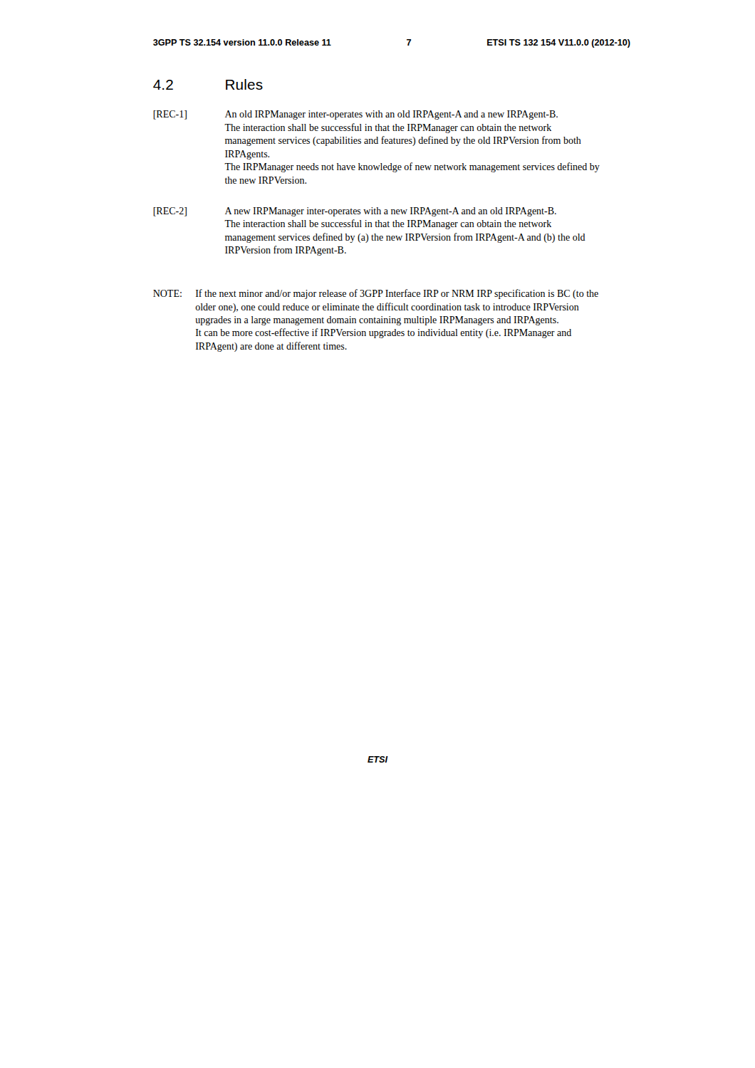3GPP TS 32.154 version 11.0.0 Release 11
7
ETSI TS 132 154 V11.0.0 (2012-10)
4.2 Rules
[REC-1]
An old IRPManager inter-operates with an old IRPAgent-A and a new IRPAgent-B.
The interaction shall be successful in that the IRPManager can obtain the network management services (capabilities and features) defined by the old IRPVersion from both IRPAgents.
The IRPManager needs not have knowledge of new network management services defined by the new IRPVersion.
[REC-2]
A new IRPManager inter-operates with a new IRPAgent-A and an old IRPAgent-B.
The interaction shall be successful in that the IRPManager can obtain the network management services defined by (a) the new IRPVersion from IRPAgent-A and (b) the old IRPVersion from IRPAgent-B.
NOTE:
If the next minor and/or major release of 3GPP Interface IRP or NRM IRP specification is BC (to the older one), one could reduce or eliminate the difficult coordination task to introduce IRPVersion upgrades in a large management domain containing multiple IRPManagers and IRPAgents.
It can be more cost-effective if IRPVersion upgrades to individual entity (i.e. IRPManager and IRPAgent) are done at different times.
ETSI